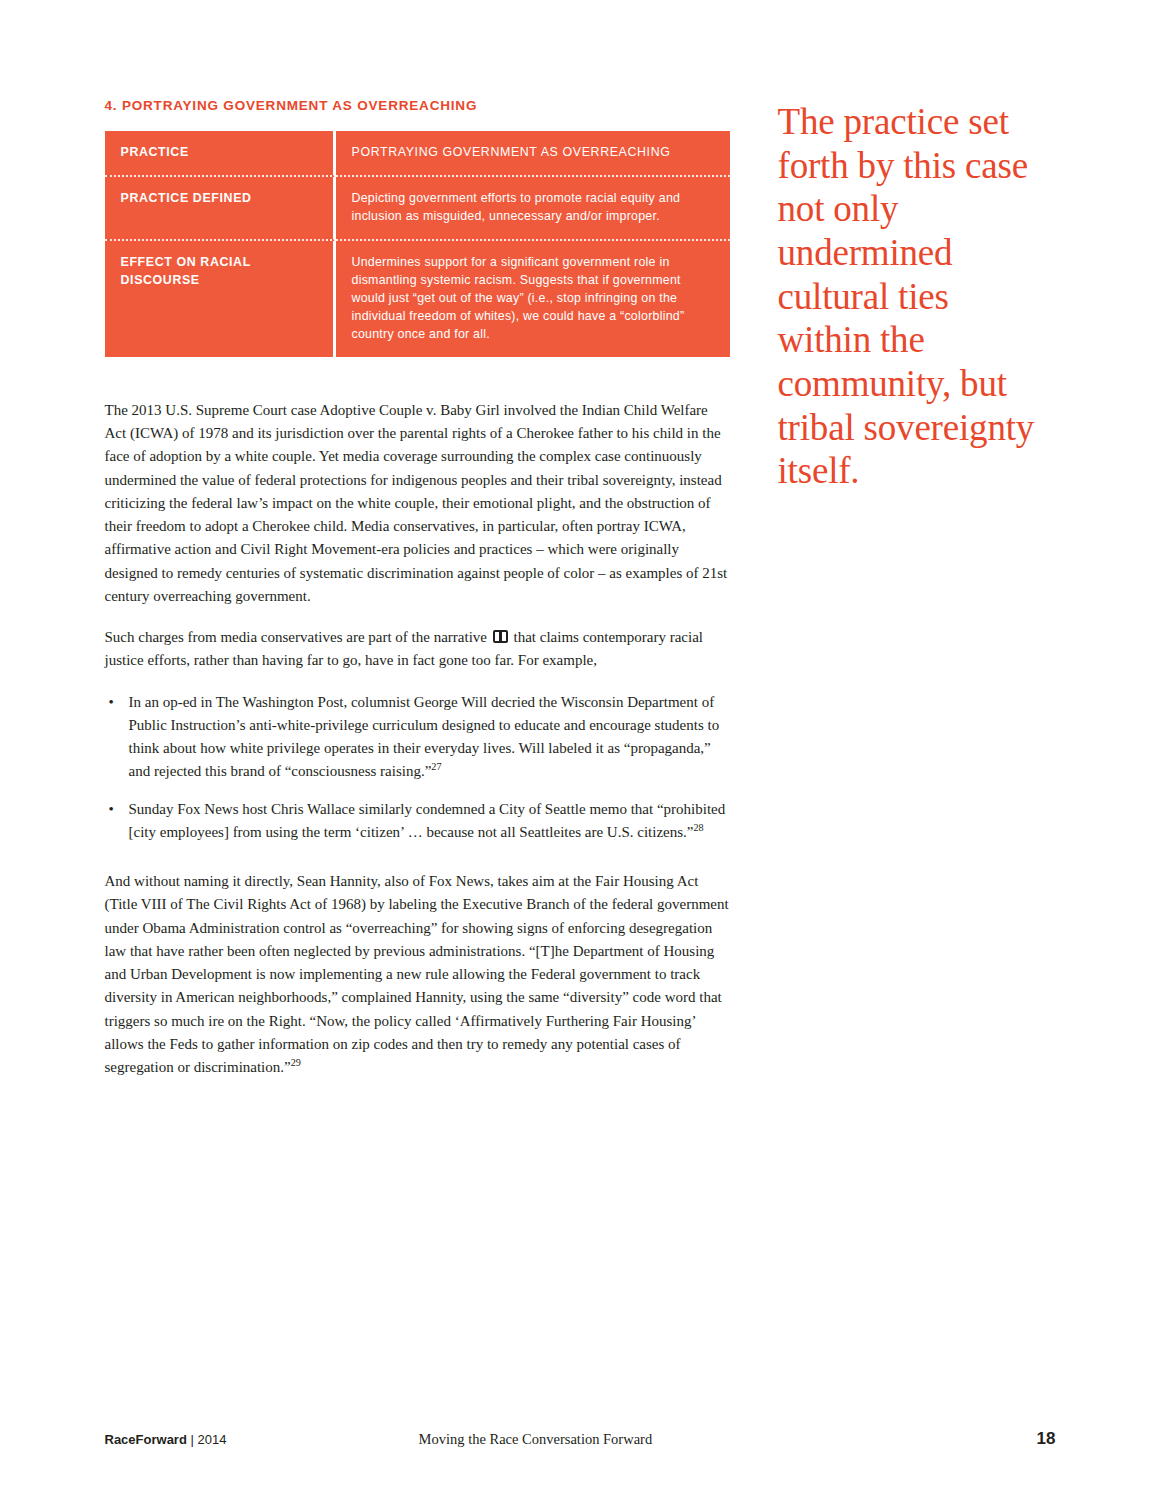4. Portraying Government as Overreaching
| Practice | Portraying Government as Overreaching |
| Practice Defined | Depicting government efforts to promote racial equity and inclusion as misguided, unnecessary and/or improper. |
| Effect on Racial Discourse | Undermines support for a significant government role in dismantling systemic racism. Suggests that if government would just “get out of the way” (i.e., stop infringing on the individual freedom of whites), we could have a “colorblind” country once and for all. |
The 2013 U.S. Supreme Court case Adoptive Couple v. Baby Girl involved the Indian Child Welfare Act (ICWA) of 1978 and its jurisdiction over the parental rights of a Cherokee father to his child in the face of adoption by a white couple. Yet media coverage surrounding the complex case continuously undermined the value of federal protections for indigenous peoples and their tribal sovereignty, instead criticizing the federal law’s impact on the white couple, their emotional plight, and the obstruction of their freedom to adopt a Cherokee child. Media conservatives, in particular, often portray ICWA, affirmative action and Civil Right Movement-era policies and practices – which were originally designed to remedy centuries of systematic discrimination against people of color – as examples of 21st century overreaching government.
Such charges from media conservatives are part of the narrative that claims contemporary racial justice efforts, rather than having far to go, have in fact gone too far. For example,
In an op-ed in The Washington Post, columnist George Will decried the Wisconsin Department of Public Instruction’s anti-white-privilege curriculum designed to educate and encourage students to think about how white privilege operates in their everyday lives. Will labeled it as “propaganda,” and rejected this brand of “consciousness raising.”27
Sunday Fox News host Chris Wallace similarly condemned a City of Seattle memo that “prohibited [city employees] from using the term ‘citizen’ … because not all Seattleites are U.S. citizens.”28
And without naming it directly, Sean Hannity, also of Fox News, takes aim at the Fair Housing Act (Title VIII of The Civil Rights Act of 1968) by labeling the Executive Branch of the federal government under Obama Administration control as “overreaching” for showing signs of enforcing desegregation law that have rather been often neglected by previous administrations. “[T]he Department of Housing and Urban Development is now implementing a new rule allowing the Federal government to track diversity in American neighborhoods,” complained Hannity, using the same “diversity” code word that triggers so much ire on the Right. “Now, the policy called ‘Affirmatively Furthering Fair Housing’ allows the Feds to gather information on zip codes and then try to remedy any potential cases of segregation or discrimination.”29
The practice set forth by this case not only undermined cultural ties within the community, but tribal sovereignty itself.
RaceForward | 2014
Moving the Race Conversation Forward
18